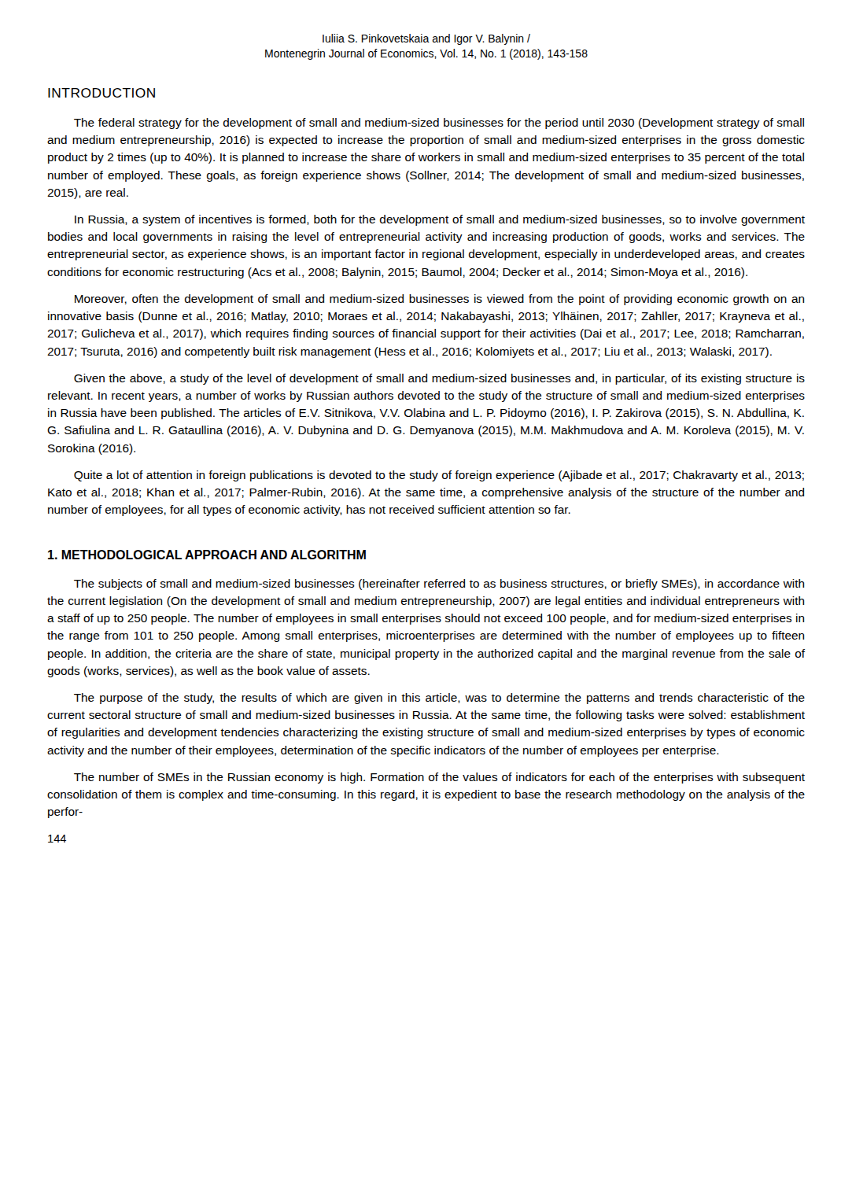Iuliia S. Pinkovetskaia and Igor V. Balynin /
Montenegrin Journal of Economics, Vol. 14, No. 1 (2018), 143-158
INTRODUCTION
The federal strategy for the development of small and medium-sized businesses for the period until 2030 (Development strategy of small and medium entrepreneurship, 2016) is expected to increase the proportion of small and medium-sized enterprises in the gross domestic product by 2 times (up to 40%). It is planned to increase the share of workers in small and medium-sized enterprises to 35 percent of the total number of employed. These goals, as foreign experience shows (Sollner, 2014; The development of small and medium-sized businesses, 2015), are real.
In Russia, a system of incentives is formed, both for the development of small and medium-sized businesses, so to involve government bodies and local governments in raising the level of entrepreneurial activity and increasing production of goods, works and services. The entrepreneurial sector, as experience shows, is an important factor in regional development, especially in underdeveloped areas, and creates conditions for economic restructuring (Acs et al., 2008; Balynin, 2015; Baumol, 2004; Decker et al., 2014; Simon-Moya et al., 2016).
Moreover, often the development of small and medium-sized businesses is viewed from the point of providing economic growth on an innovative basis (Dunne et al., 2016; Matlay, 2010; Moraes et al., 2014; Nakabayashi, 2013; Ylhäinen, 2017; Zahller, 2017; Krayneva et al., 2017; Gulicheva et al., 2017), which requires finding sources of financial support for their activities (Dai et al., 2017; Lee, 2018; Ramcharran, 2017; Tsuruta, 2016) and competently built risk management (Hess et al., 2016; Kolomiyets et al., 2017; Liu et al., 2013; Walaski, 2017).
Given the above, a study of the level of development of small and medium-sized businesses and, in particular, of its existing structure is relevant. In recent years, a number of works by Russian authors devoted to the study of the structure of small and medium-sized enterprises in Russia have been published. The articles of E.V. Sitnikova, V.V. Olabina and L. P. Pidoymo (2016), I. P. Zakirova (2015), S. N. Abdullina, K. G. Safiulina and L. R. Gataullina (2016), A. V. Dubynina and D. G. Demyanova (2015), M.M. Makhmudova and A. M. Koroleva (2015), M. V. Sorokina (2016).
Quite a lot of attention in foreign publications is devoted to the study of foreign experience (Ajibade et al., 2017; Chakravarty et al., 2013; Kato et al., 2018; Khan et al., 2017; Palmer-Rubin, 2016). At the same time, a comprehensive analysis of the structure of the number and number of employees, for all types of economic activity, has not received sufficient attention so far.
1. METHODOLOGICAL APPROACH AND ALGORITHM
The subjects of small and medium-sized businesses (hereinafter referred to as business structures, or briefly SMEs), in accordance with the current legislation (On the development of small and medium entrepreneurship, 2007) are legal entities and individual entrepreneurs with a staff of up to 250 people. The number of employees in small enterprises should not exceed 100 people, and for medium-sized enterprises in the range from 101 to 250 people. Among small enterprises, microenterprises are determined with the number of employees up to fifteen people. In addition, the criteria are the share of state, municipal property in the authorized capital and the marginal revenue from the sale of goods (works, services), as well as the book value of assets.
The purpose of the study, the results of which are given in this article, was to determine the patterns and trends characteristic of the current sectoral structure of small and medium-sized businesses in Russia. At the same time, the following tasks were solved: establishment of regularities and development tendencies characterizing the existing structure of small and medium-sized enterprises by types of economic activity and the number of their employees, determination of the specific indicators of the number of employees per enterprise.
The number of SMEs in the Russian economy is high. Formation of the values of indicators for each of the enterprises with subsequent consolidation of them is complex and time-consuming. In this regard, it is expedient to base the research methodology on the analysis of the perfor-
144